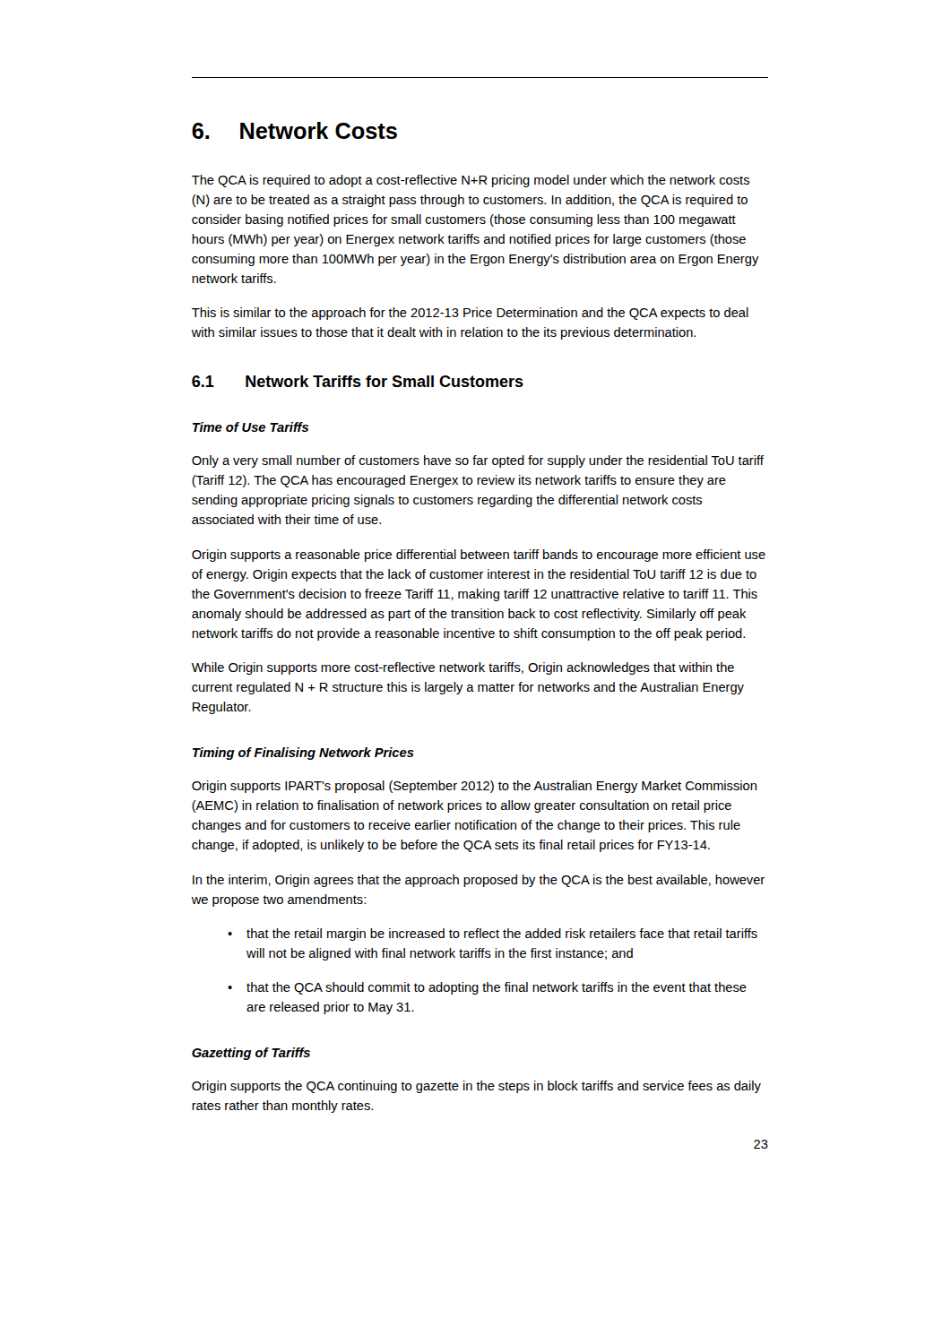6. Network Costs
The QCA is required to adopt a cost-reflective N+R pricing model under which the network costs (N) are to be treated as a straight pass through to customers. In addition, the QCA is required to consider basing notified prices for small customers (those consuming less than 100 megawatt hours (MWh) per year) on Energex network tariffs and notified prices for large customers (those consuming more than 100MWh per year) in the Ergon Energy's distribution area on Ergon Energy network tariffs.
This is similar to the approach for the 2012-13 Price Determination and the QCA expects to deal with similar issues to those that it dealt with in relation to the its previous determination.
6.1 Network Tariffs for Small Customers
Time of Use Tariffs
Only a very small number of customers have so far opted for supply under the residential ToU tariff (Tariff 12). The QCA has encouraged Energex to review its network tariffs to ensure they are sending appropriate pricing signals to customers regarding the differential network costs associated with their time of use.
Origin supports a reasonable price differential between tariff bands to encourage more efficient use of energy. Origin expects that the lack of customer interest in the residential ToU tariff 12 is due to the Government's decision to freeze Tariff 11, making tariff 12 unattractive relative to tariff 11. This anomaly should be addressed as part of the transition back to cost reflectivity. Similarly off peak network tariffs do not provide a reasonable incentive to shift consumption to the off peak period.
While Origin supports more cost-reflective network tariffs, Origin acknowledges that within the current regulated N + R structure this is largely a matter for networks and the Australian Energy Regulator.
Timing of Finalising Network Prices
Origin supports IPART's proposal (September 2012) to the Australian Energy Market Commission (AEMC) in relation to finalisation of network prices to allow greater consultation on retail price changes and for customers to receive earlier notification of the change to their prices. This rule change, if adopted, is unlikely to be before the QCA sets its final retail prices for FY13-14.
In the interim, Origin agrees that the approach proposed by the QCA is the best available, however we propose two amendments:
that the retail margin be increased to reflect the added risk retailers face that retail tariffs will not be aligned with final network tariffs in the first instance; and
that the QCA should commit to adopting the final network tariffs in the event that these are released prior to May 31.
Gazetting of Tariffs
Origin supports the QCA continuing to gazette in the steps in block tariffs and service fees as daily rates rather than monthly rates.
23